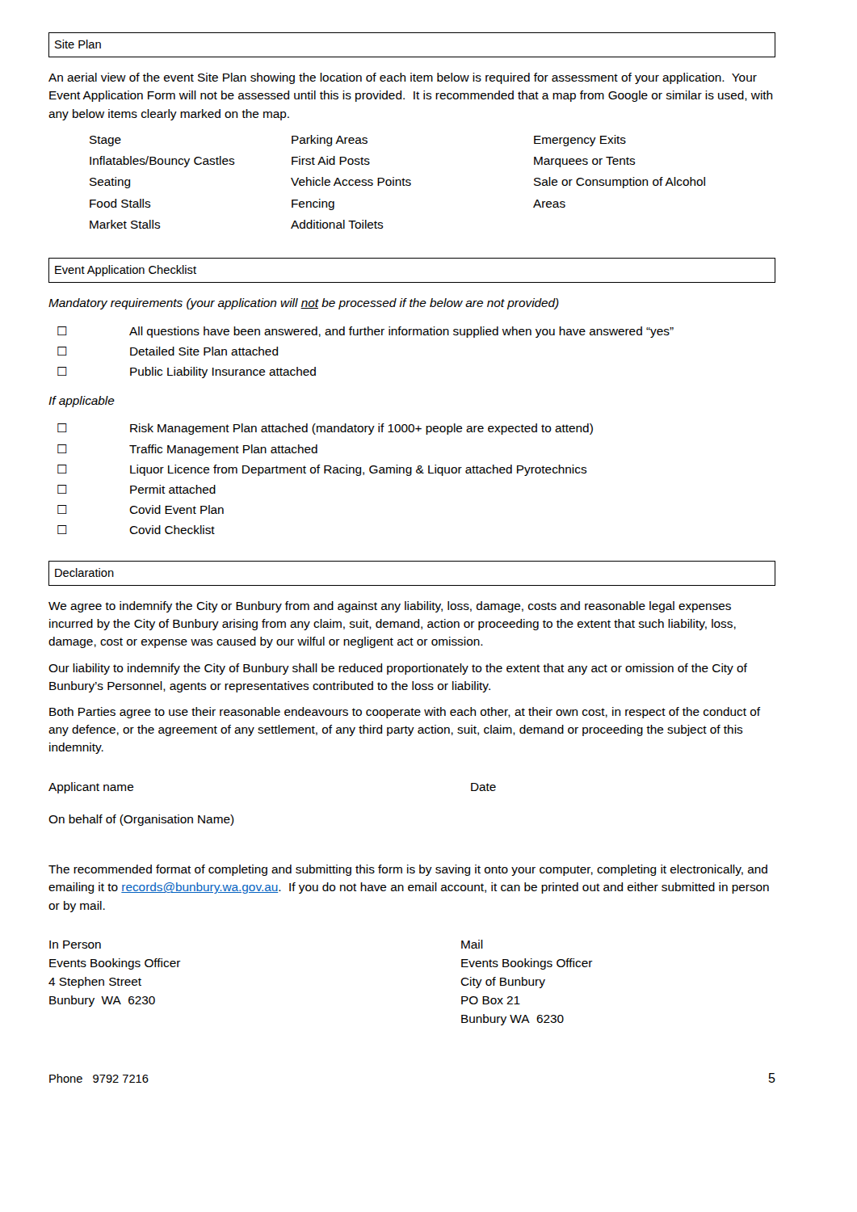Site Plan
An aerial view of the event Site Plan showing the location of each item below is required for assessment of your application. Your Event Application Form will not be assessed until this is provided. It is recommended that a map from Google or similar is used, with any below items clearly marked on the map.
| Stage | Parking Areas | Emergency Exits |
| Inflatables/Bouncy Castles | First Aid Posts | Marquees or Tents |
| Seating | Vehicle Access Points | Sale or Consumption of Alcohol |
| Food Stalls | Fencing | Areas |
| Market Stalls | Additional Toilets | |
Event Application Checklist
Mandatory requirements (your application will not be processed if the below are not provided)
☐All questions have been answered, and further information supplied when you have answered “yes”
☐Detailed Site Plan attached
☐Public Liability Insurance attached
If applicable
☐Risk Management Plan attached (mandatory if 1000+ people are expected to attend)
☐Traffic Management Plan attached
☐Liquor Licence from Department of Racing, Gaming & Liquor attached Pyrotechnics
☐Permit attached
☐Covid Event Plan
☐Covid Checklist
Declaration
We agree to indemnify the City or Bunbury from and against any liability, loss, damage, costs and reasonable legal expenses incurred by the City of Bunbury arising from any claim, suit, demand, action or proceeding to the extent that such liability, loss, damage, cost or expense was caused by our wilful or negligent act or omission.
Our liability to indemnify the City of Bunbury shall be reduced proportionately to the extent that any act or omission of the City of Bunbury’s Personnel, agents or representatives contributed to the loss or liability.
Both Parties agree to use their reasonable endeavours to cooperate with each other, at their own cost, in respect of the conduct of any defence, or the agreement of any settlement, of any third party action, suit, claim, demand or proceeding the subject of this indemnity.
Applicant name
Date
On behalf of (Organisation Name)
The recommended format of completing and submitting this form is by saving it onto your computer, completing it electronically, and emailing it to records@bunbury.wa.gov.au. If you do not have an email account, it can be printed out and either submitted in person or by mail.
| In Person Events Bookings Officer 4 Stephen Street Bunbury WA 6230 | Mail Events Bookings Officer City of Bunbury PO Box 21 Bunbury WA 6230 |
Phone 9792 7216
5